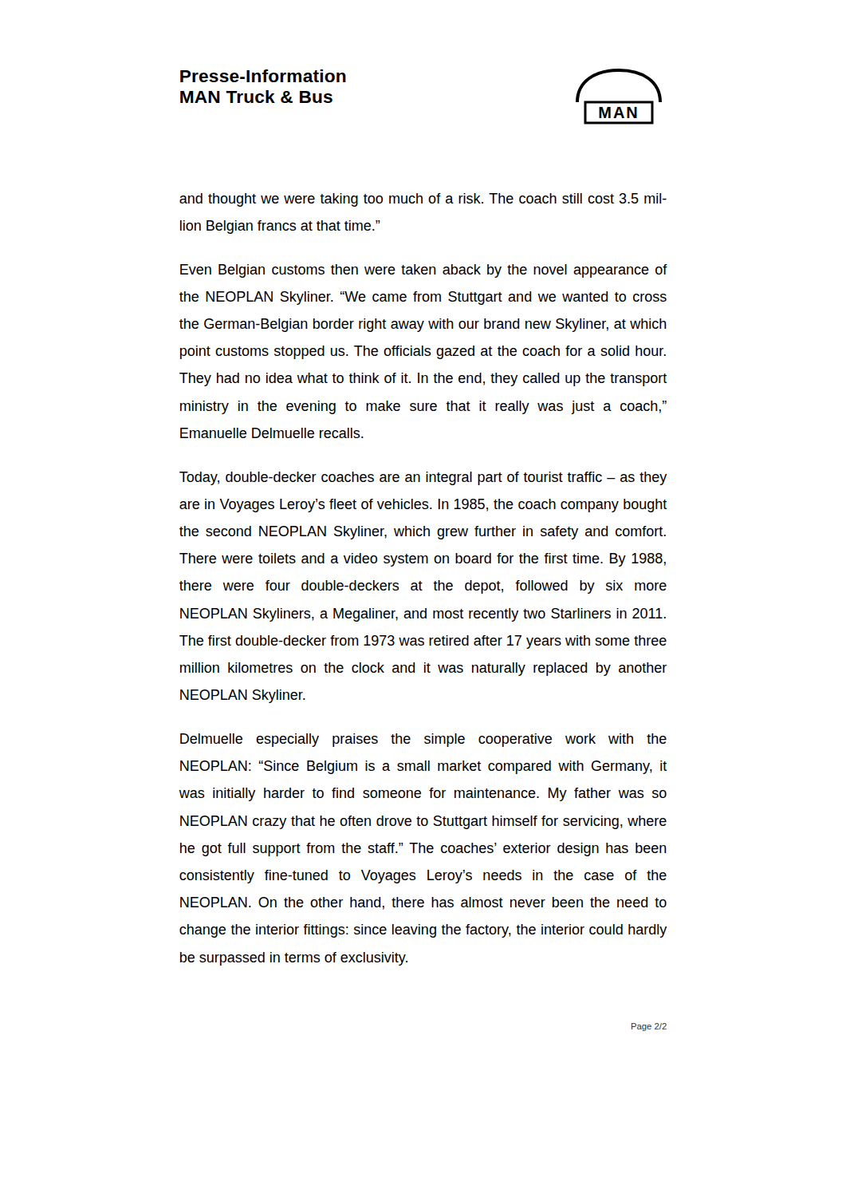Presse-Information
MAN Truck & Bus
MAN
and thought we were taking too much of a risk. The coach still cost 3.5 million Belgian francs at that time.”
Even Belgian customs then were taken aback by the novel appearance of the NEOPLAN Skyliner. “We came from Stuttgart and we wanted to cross the German-Belgian border right away with our brand new Skyliner, at which point customs stopped us. The officials gazed at the coach for a solid hour. They had no idea what to think of it. In the end, they called up the transport ministry in the evening to make sure that it really was just a coach,” Emanuelle Delmuelle recalls.
Today, double-decker coaches are an integral part of tourist traffic – as they are in Voyages Leroy’s fleet of vehicles. In 1985, the coach company bought the second NEOPLAN Skyliner, which grew further in safety and comfort. There were toilets and a video system on board for the first time. By 1988, there were four double-deckers at the depot, followed by six more NEOPLAN Skyliners, a Megaliner, and most recently two Starliners in 2011. The first double-decker from 1973 was retired after 17 years with some three million kilometres on the clock and it was naturally replaced by another NEOPLAN Skyliner.
Delmuelle especially praises the simple cooperative work with the NEOPLAN: “Since Belgium is a small market compared with Germany, it was initially harder to find someone for maintenance. My father was so NEOPLAN crazy that he often drove to Stuttgart himself for servicing, where he got full support from the staff.” The coaches’ exterior design has been consistently fine-tuned to Voyages Leroy’s needs in the case of the NEOPLAN. On the other hand, there has almost never been the need to change the interior fittings: since leaving the factory, the interior could hardly be surpassed in terms of exclusivity.
Page 2/2